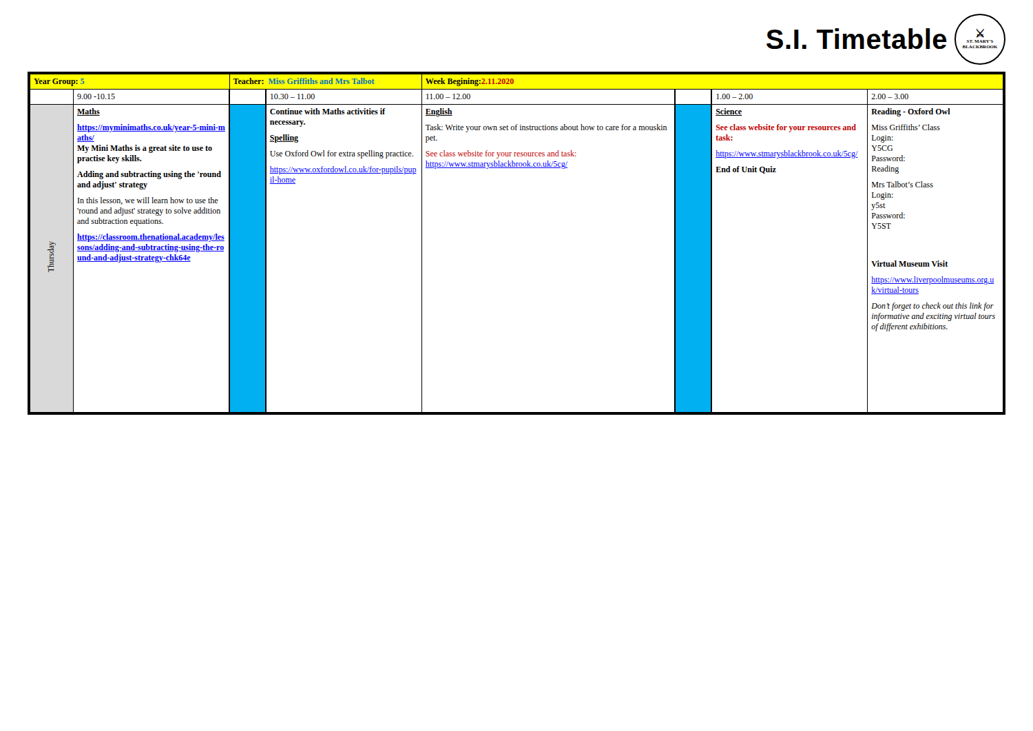S.I. Timetable
⚔
ST. MARY'S
BLACKBROOK
| Year Group: 5 | Teacher: Miss Griffiths and Mrs Talbot | Week Begining: 2.11.2020 |
| | 9.00 -10.15 | | 10.30 – 11.00 | 11.00 – 12.00 | | 1.00 – 2.00 | 2.00 – 3.00 |
| Thursday | Maths https://myminimaths.co.uk/year-5-mini-maths/ My Mini Maths is a great site to use to practise key skills. Adding and subtracting using the 'round and adjust' strategy In this lesson, we will learn how to use the 'round and adjust' strategy to solve addition and subtraction equations. https://classroom.thenational.academy/lessons/adding-and-subtracting-using-the-round-and-adjust-strategy-chk64e | | Continue with Maths activities if necessary. Spelling Use Oxford Owl for extra spelling practice. https://www.oxfordowl.co.uk/for-pupils/pupil-home | English Task: Write your own set of instructions about how to care for a mouskin pet. See class website for your resources and task: https://www.stmarysblackbrook.co.uk/5cg/ | | Science See class website for your resources and task: https://www.stmarysblackbrook.co.uk/5cg/ End of Unit Quiz | Reading - Oxford Owl Miss Griffiths’ Class Login: Y5CG Password: Reading Mrs Talbot’s Class Login: y5st Password: Y5ST Virtual Museum Visit https://www.liverpoolmuseums.org.uk/virtual-tours Don’t forget to check out this link for informative and exciting virtual tours of different exhibitions. |